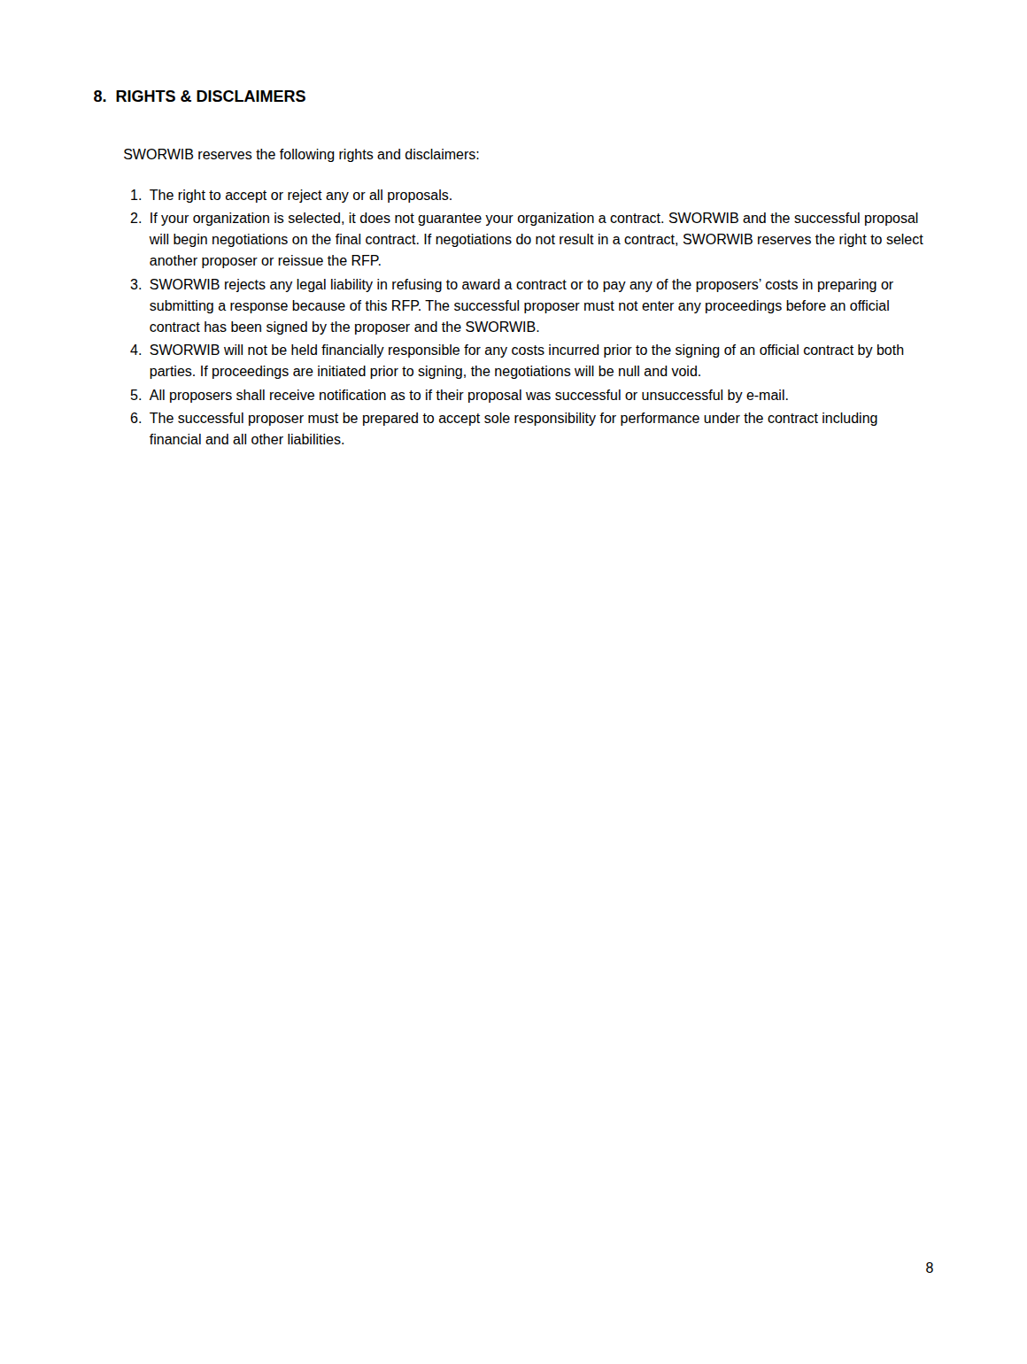8. RIGHTS & DISCLAIMERS
SWORWIB reserves the following rights and disclaimers:
The right to accept or reject any or all proposals.
If your organization is selected, it does not guarantee your organization a contract. SWORWIB and the successful proposal will begin negotiations on the final contract. If negotiations do not result in a contract, SWORWIB reserves the right to select another proposer or reissue the RFP.
SWORWIB rejects any legal liability in refusing to award a contract or to pay any of the proposers’ costs in preparing or submitting a response because of this RFP. The successful proposer must not enter any proceedings before an official contract has been signed by the proposer and the SWORWIB.
SWORWIB will not be held financially responsible for any costs incurred prior to the signing of an official contract by both parties. If proceedings are initiated prior to signing, the negotiations will be null and void.
All proposers shall receive notification as to if their proposal was successful or unsuccessful by e-mail.
The successful proposer must be prepared to accept sole responsibility for performance under the contract including financial and all other liabilities.
8